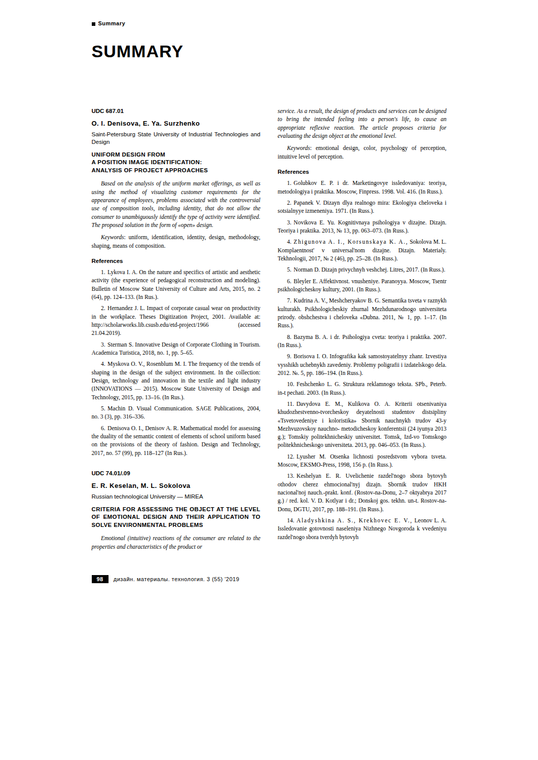Summary
SUMMARY
UDC 687.01
O. I. Denisova, E. Ya. Surzhenko
Saint-Petersburg State University of Industrial Technologies and Design
Uniform design from
a position image identification:
analysis of project approaches
Based on the analysis of the uniform market offerings, as well as using the method of visualizing customer requirements for the appearance of employees, problems associated with the controversial use of composition tools, including identity, that do not allow the consumer to unambiguously identify the type of activity were identified. The proposed solution in the form of «open» design.
Keywords: uniform, identification, identity, design, methodology, shaping, means of composition.
References
Lykova I. A. On the nature and specifics of artistic and aesthetic activity (the experience of pedagogical reconstruction and modeling). Bulletin of Moscow State University of Culture and Arts, 2015, no. 2 (64), pp. 124–133. (In Rus.).
Hernandez J. L. Impact of corporate casual wear on productivity in the workplace. Theses Digitization Project, 2001. Available at: http://scholarworks.lib.csusb.edu/etd-project/1966 (accessed 21.04.2019).
Sterman S. Innovative Design of Corporate Clothing in Tourism. Academica Turistica, 2018, no. 1, pp. 5–65.
Myskova O. V., Rosenblum M. I. The frequency of the trends of shaping in the design of the subject environment. In the collection: Design, technology and innovation in the textile and light industry (INNOVATIONS — 2015). Moscow State University of Design and Technology, 2015, pp. 13–16. (In Rus.).
Machin D. Visual Communication. SAGE Publications, 2004, no. 3 (3), pp. 316–336.
Denisova O. I., Denisov A. R. Mathematical model for assessing the duality of the semantic content of elements of school uniform based on the provisions of the theory of fashion. Design and Technology, 2017, no. 57 (99), pp. 118–127 (In Rus.).
UDC 74.01/.09
E. R. Keselan, M. L. Sokolova
Russian technological University — MIREA
Criteria for assessing the object at the level of emotional design and their application to solve environmental problems
Emotional (intuitive) reactions of the consumer are related to the properties and characteristics of the product or
service. As a result, the design of products and services can be designed to bring the intended feeling into a person's life, to cause an appropriate reflexive reaction. The article proposes criteria for evaluating the design object at the emotional level.
Keywords: emotional design, color, psychology of perception, intuitive level of perception.
References
Golubkov E. P. i dr. Marketingovye issledovaniya: teoriya, metodologiya i praktika. Moscow, Finpress. 1998. Vol. 416. (In Russ.).
Papanek V. Dizayn dlya realnogo mira: Ekologiya cheloveka i sotsialnyye izmeneniya. 1971. (In Russ.).
Novikova E. Yu. Kognitivnaya psihologiya v dizajne. Dizajn. Teoriya i praktika. 2013, № 13, pp. 063–073. (In Russ.).
Zhigunova A. I., Korsunskaya K. A., Sokolova M. L. Komplaentnost' v universal'nom dizajne. Dizajn. Materialy. Tekhnologii, 2017, № 2 (46), pp. 25–28. (In Russ.).
Norman D. Dizajn privychnyh veshchej. Litres, 2017. (In Russ.).
Bleyler E. Affektivnost. vnusheniye. Paranoyya. Moscow, Tsentr psikhologicheskoy kultury, 2001. (In Russ.).
Kudrina A. V., Meshcheryakov B. G. Semantika tsveta v raznykh kulturakh. Psikhologicheskiy zhurnal Mezhdunarodnogo universiteta prirody. obshchestva i cheloveka «Dubna. 2011, № 1, pp. 1–17. (In Russ.).
Bazyma B. A. i dr. Psihologiya cveta: teoriya i praktika. 2007. (In Russ.).
Borisova I. O. Infografika kak samostoyatelnyy zhanr. Izvestiya vysshikh uchebnykh zavedeniy. Problemy poligrafii i izdatelskogo dela. 2012. №. 5, pp. 186–194. (In Russ.).
Feshchenko L. G. Struktura reklamnogo teksta. SPb., Peterb. in-t pechati. 2003. (In Russ.).
Davydova E. M., Kulikova O. A. Kriterii otsenivaniya khudozhestvenno-tvorcheskoy deyatelnosti studentov distsipliny «Tsvetovedeniye i koloristika» Sbornik nauchnykh trudov 43-y Mezhvuzovskoy nauchno- metodicheskoy konferentsii (24 iyunya 2013 g.); Tomskiy politekhnicheskiy universitet. Tomsk, Izd-vo Tomskogo politekhnicheskogo universiteta. 2013, pp. 046–053. (In Russ.).
Lyusher M. Otsenka lichnosti posredstvom vybora tsveta. Moscow, EKSMO-Press, 1998, 156 p. (In Russ.).
Keshelyan E. R. Uvelichenie razdel'nogo sbora bytovyh othodov cherez ehmocional'nyj dizajn. Sbornik trudov HKH nacional'noj nauch.-prakt. konf. (Rostov-na-Donu, 2–7 oktyabrya 2017 g.) / red. kol. V. D. Kotlyar i dr.; Donskoj gos. tekhn. un-t. Rostov-na-Donu, DGTU, 2017, pp. 188–191. (In Russ.).
Aladyshkina A. S., Krekhovec E. V., Leonov L. A. Issledovanie gotovnosti naseleniya Nizhnego Novgoroda k vvedeniyu razdel'nogo sbora tverdyh bytovyh
98 дизайн. материалы. технология. 3 (55) '2019